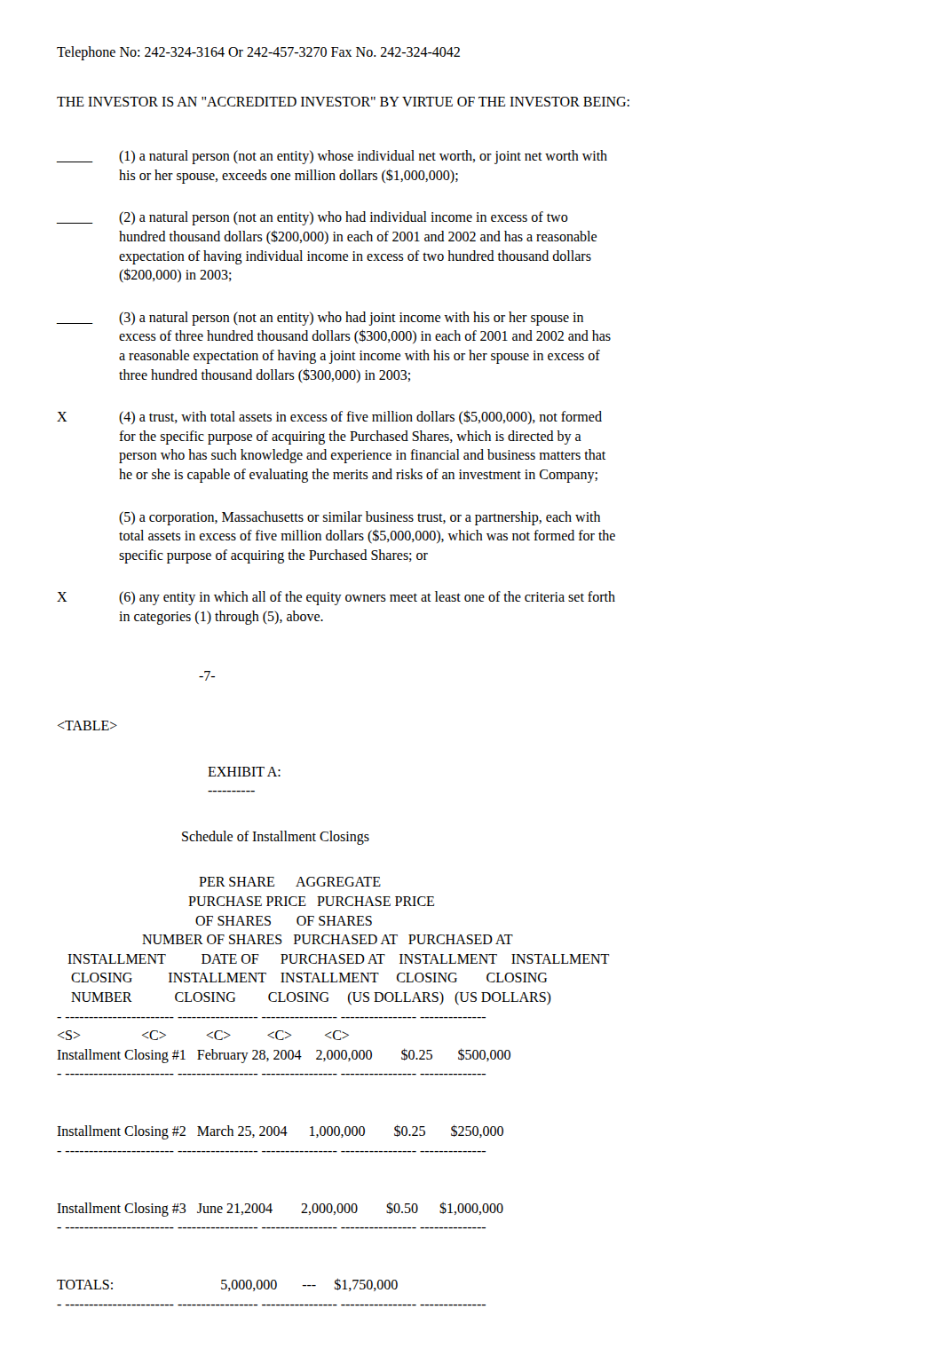Telephone No: 242-324-3164 Or 242-457-3270 Fax No. 242-324-4042
THE INVESTOR IS AN "ACCREDITED INVESTOR" BY VIRTUE OF THE INVESTOR BEING:
_____
(1) a natural person (not an entity) whose individual net worth, or joint net worth with his or her spouse, exceeds one million dollars ($1,000,000);
_____
(2) a natural person (not an entity) who had individual income in excess of two hundred thousand dollars ($200,000) in each of 2001 and 2002 and has a reasonable expectation of having individual income in excess of two hundred thousand dollars ($200,000) in 2003;
_____
(3) a natural person (not an entity) who had joint income with his or her spouse in excess of three hundred thousand dollars ($300,000) in each of 2001 and 2002 and has a reasonable expectation of having a joint income with his or her spouse in excess of three hundred thousand dollars ($300,000) in 2003;
X
(4) a trust, with total assets in excess of five million dollars ($5,000,000), not formed for the specific purpose of acquiring the Purchased Shares, which is directed by a person who has such knowledge and experience in financial and business matters that he or she is capable of evaluating the merits and risks of an investment in Company;
(5) a corporation, Massachusetts or similar business trust, or a partnership, each with total assets in excess of five million dollars ($5,000,000), which was not formed for the specific purpose of acquiring the Purchased Shares; or
X
(6) any entity in which all of the equity owners meet at least one of the criteria set forth in categories (1) through (5), above.
-7-
<TABLE>
EXHIBIT A:
----------
Schedule of Installment Closings
                                        PER SHARE      AGGREGATE
                                     PURCHASE PRICE   PURCHASE PRICE
                                       OF SHARES       OF SHARES
                        NUMBER OF SHARES   PURCHASED AT   PURCHASED AT
   INSTALLMENT          DATE OF      PURCHASED AT    INSTALLMENT    INSTALLMENT
    CLOSING          INSTALLMENT    INSTALLMENT     CLOSING        CLOSING
    NUMBER            CLOSING         CLOSING     (US DOLLARS)   (US DOLLARS)
- ----------------------- ----------------- ---------------- ---------------- --------------
<S>                 <C>           <C>          <C>         <C>
Installment Closing #1   February 28, 2004    2,000,000        $0.25       $500,000
- ----------------------- ----------------- ---------------- ---------------- --------------


Installment Closing #2   March 25, 2004      1,000,000        $0.25       $250,000
- ----------------------- ----------------- ---------------- ---------------- --------------


Installment Closing #3   June 21,2004        2,000,000        $0.50      $1,000,000
- ----------------------- ----------------- ---------------- ---------------- --------------


TOTALS:                              5,000,000       ---     $1,750,000
- ----------------------- ----------------- ---------------- ---------------- --------------